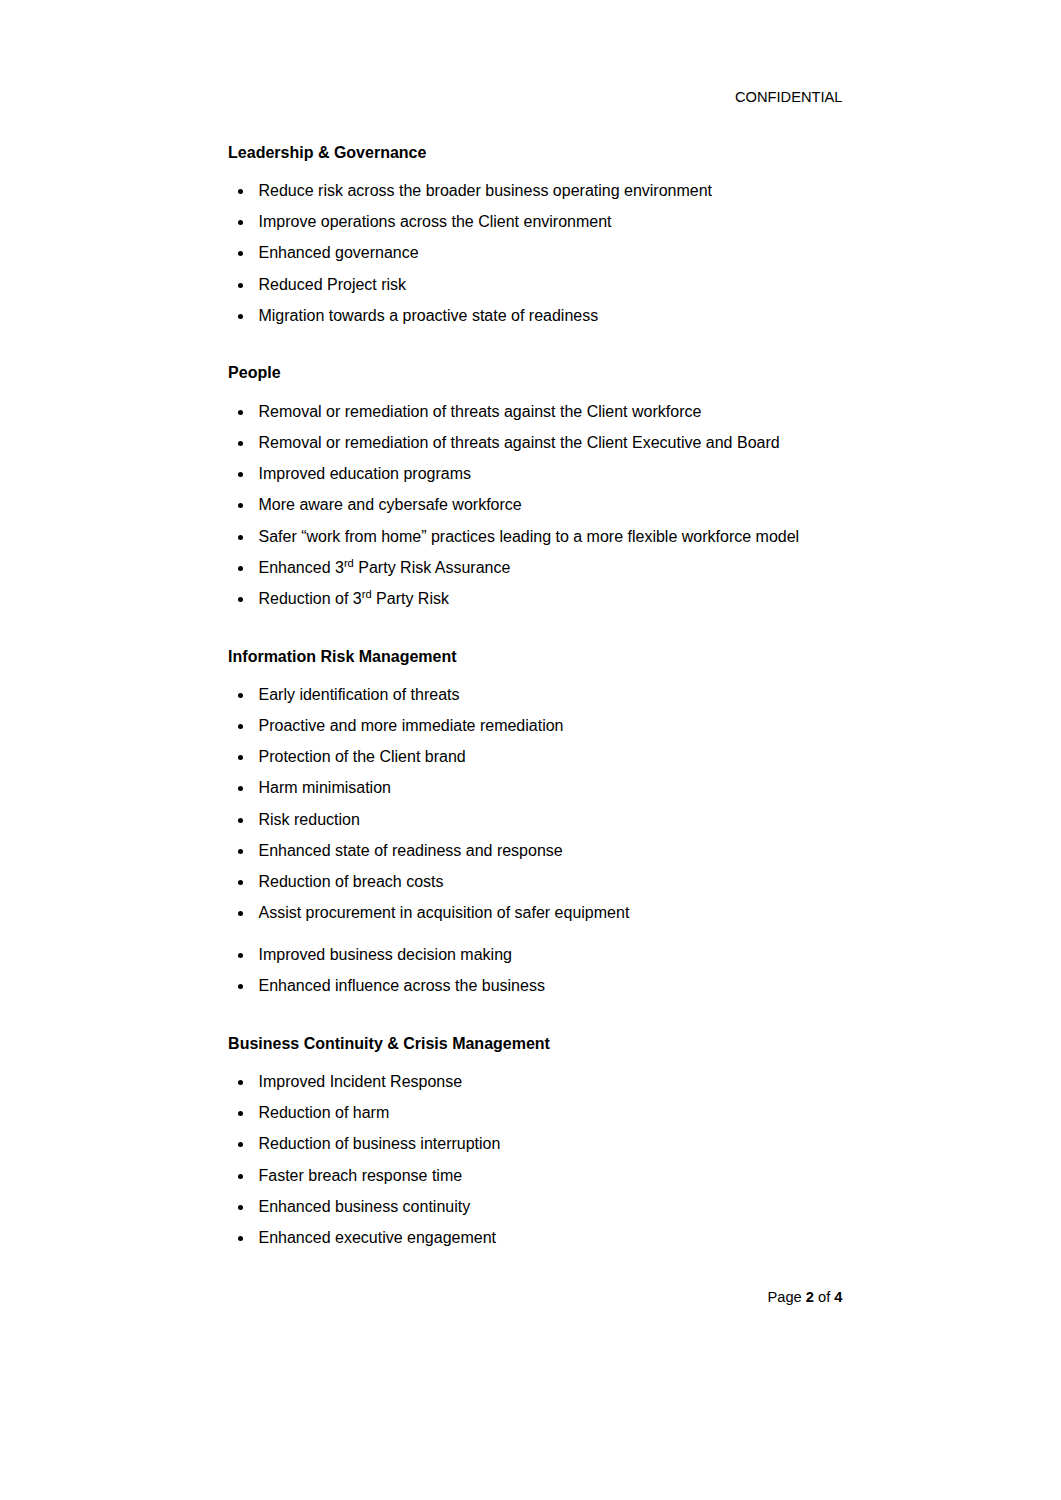CONFIDENTIAL
Leadership & Governance
Reduce risk across the broader business operating environment
Improve operations across the Client environment
Enhanced governance
Reduced Project risk
Migration towards a proactive state of readiness
People
Removal or remediation of threats against the Client workforce
Removal or remediation of threats against the Client Executive and Board
Improved education programs
More aware and cybersafe workforce
Safer “work from home” practices leading to a more flexible workforce model
Enhanced 3rd Party Risk Assurance
Reduction of 3rd Party Risk
Information Risk Management
Early identification of threats
Proactive and more immediate remediation
Protection of the Client brand
Harm minimisation
Risk reduction
Enhanced state of readiness and response
Reduction of breach costs
Assist procurement in acquisition of safer equipment
Improved business decision making
Enhanced influence across the business
Business Continuity & Crisis Management
Improved Incident Response
Reduction of harm
Reduction of business interruption
Faster breach response time
Enhanced business continuity
Enhanced executive engagement
Page 2 of 4